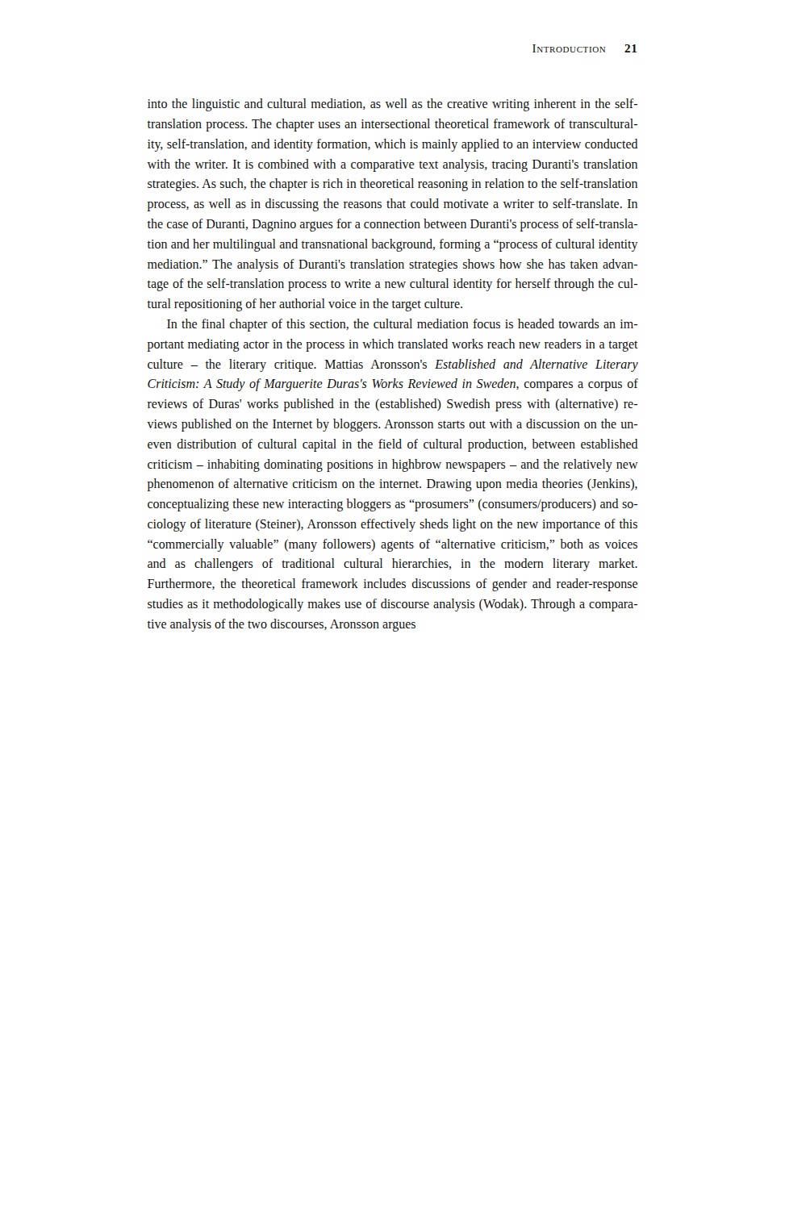Introduction 21
into the linguistic and cultural mediation, as well as the creative writing inherent in the self-translation process. The chapter uses an intersectional theoretical framework of transculturality, self-translation, and identity formation, which is mainly applied to an interview conducted with the writer. It is combined with a comparative text analysis, tracing Duranti's translation strategies. As such, the chapter is rich in theoretical reasoning in relation to the self-translation process, as well as in discussing the reasons that could motivate a writer to self-translate. In the case of Duranti, Dagnino argues for a connection between Duranti's process of self-translation and her multilingual and transnational background, forming a “process of cultural identity mediation.” The analysis of Duranti's translation strategies shows how she has taken advantage of the self-translation process to write a new cultural identity for herself through the cultural repositioning of her authorial voice in the target culture.
In the final chapter of this section, the cultural mediation focus is headed towards an important mediating actor in the process in which translated works reach new readers in a target culture – the literary critique. Mattias Aronsson's Established and Alternative Literary Criticism: A Study of Marguerite Duras's Works Reviewed in Sweden, compares a corpus of reviews of Duras' works published in the (established) Swedish press with (alternative) reviews published on the Internet by bloggers. Aronsson starts out with a discussion on the uneven distribution of cultural capital in the field of cultural production, between established criticism – inhabiting dominating positions in highbrow newspapers – and the relatively new phenomenon of alternative criticism on the internet. Drawing upon media theories (Jenkins), conceptualizing these new interacting bloggers as “prosumers” (consumers/producers) and sociology of literature (Steiner), Aronsson effectively sheds light on the new importance of this “commercially valuable” (many followers) agents of “alternative criticism,” both as voices and as challengers of traditional cultural hierarchies, in the modern literary market. Furthermore, the theoretical framework includes discussions of gender and reader-response studies as it methodologically makes use of discourse analysis (Wodak). Through a comparative analysis of the two discourses, Aronsson argues